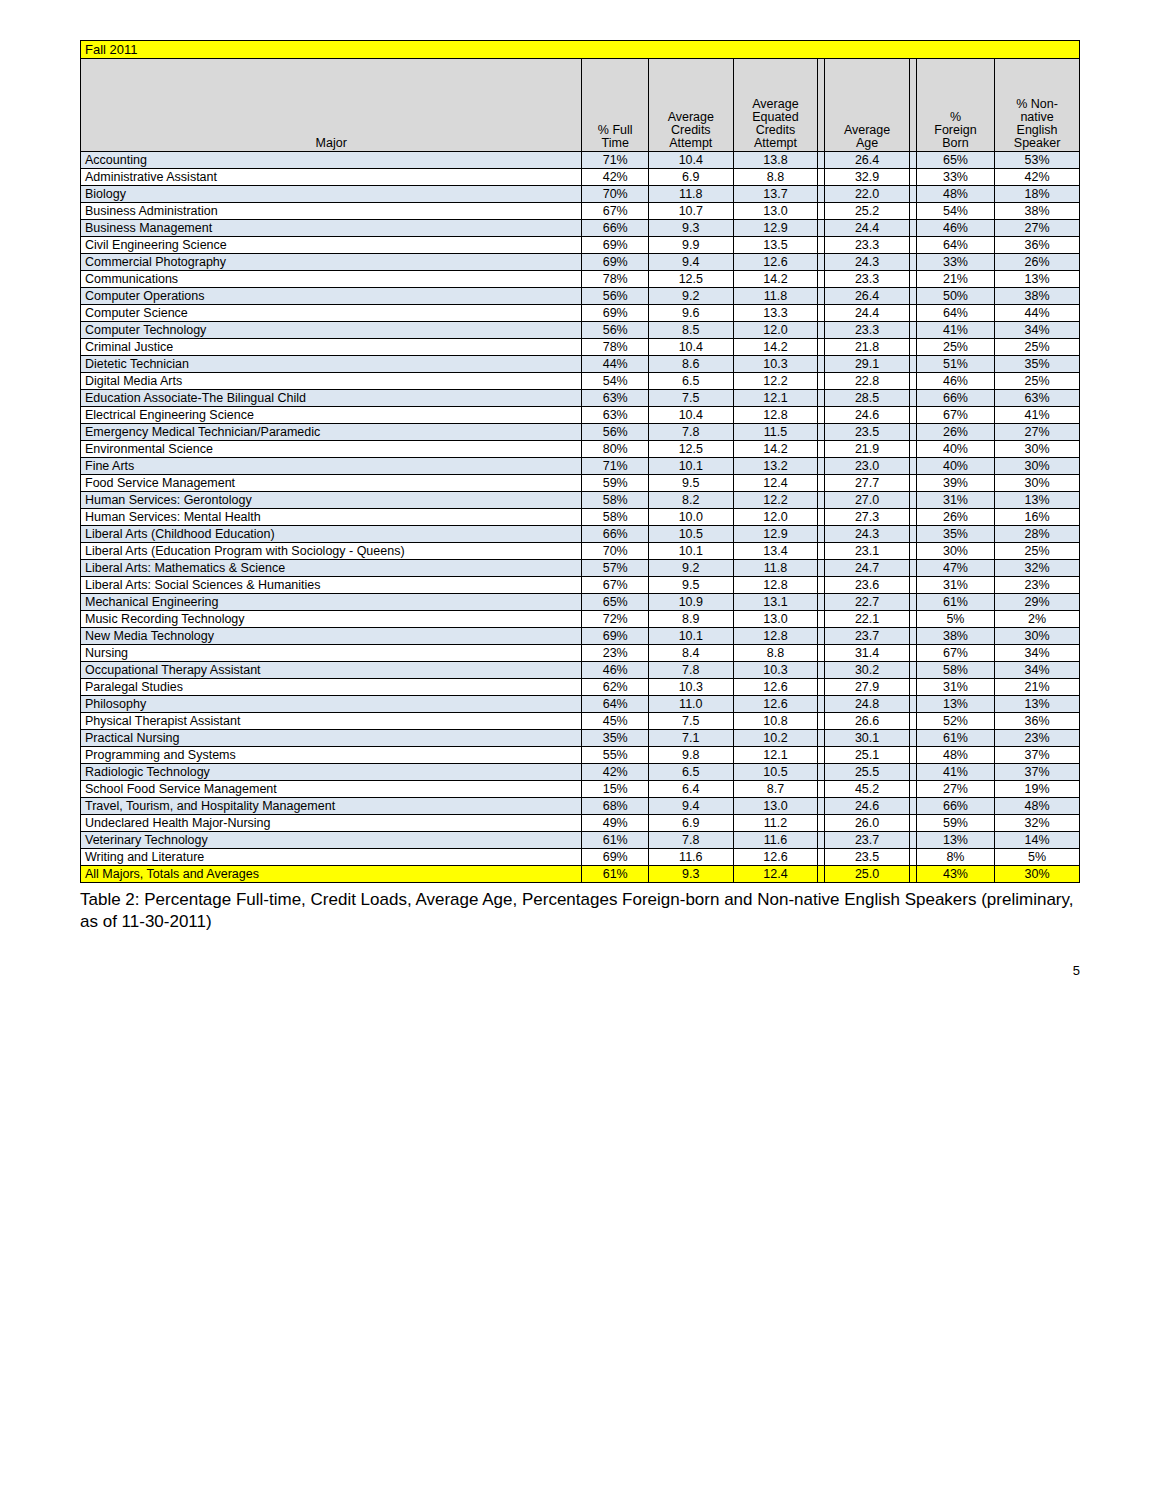Fall 2011
| Major | % Full Time | Average Credits Attempt | Average Equated Credits Attempt | | Average Age | | % Foreign Born | % Non- native English Speaker |
| --- | --- | --- | --- | --- | --- | --- | --- | --- |
| Accounting | 71% | 10.4 | 13.8 | | 26.4 | | 65% | 53% |
| Administrative Assistant | 42% | 6.9 | 8.8 | | 32.9 | | 33% | 42% |
| Biology | 70% | 11.8 | 13.7 | | 22.0 | | 48% | 18% |
| Business Administration | 67% | 10.7 | 13.0 | | 25.2 | | 54% | 38% |
| Business Management | 66% | 9.3 | 12.9 | | 24.4 | | 46% | 27% |
| Civil Engineering Science | 69% | 9.9 | 13.5 | | 23.3 | | 64% | 36% |
| Commercial Photography | 69% | 9.4 | 12.6 | | 24.3 | | 33% | 26% |
| Communications | 78% | 12.5 | 14.2 | | 23.3 | | 21% | 13% |
| Computer Operations | 56% | 9.2 | 11.8 | | 26.4 | | 50% | 38% |
| Computer Science | 69% | 9.6 | 13.3 | | 24.4 | | 64% | 44% |
| Computer Technology | 56% | 8.5 | 12.0 | | 23.3 | | 41% | 34% |
| Criminal Justice | 78% | 10.4 | 14.2 | | 21.8 | | 25% | 25% |
| Dietetic Technician | 44% | 8.6 | 10.3 | | 29.1 | | 51% | 35% |
| Digital Media Arts | 54% | 6.5 | 12.2 | | 22.8 | | 46% | 25% |
| Education Associate-The Bilingual Child | 63% | 7.5 | 12.1 | | 28.5 | | 66% | 63% |
| Electrical Engineering Science | 63% | 10.4 | 12.8 | | 24.6 | | 67% | 41% |
| Emergency Medical Technician/Paramedic | 56% | 7.8 | 11.5 | | 23.5 | | 26% | 27% |
| Environmental Science | 80% | 12.5 | 14.2 | | 21.9 | | 40% | 30% |
| Fine Arts | 71% | 10.1 | 13.2 | | 23.0 | | 40% | 30% |
| Food Service Management | 59% | 9.5 | 12.4 | | 27.7 | | 39% | 30% |
| Human Services: Gerontology | 58% | 8.2 | 12.2 | | 27.0 | | 31% | 13% |
| Human Services: Mental Health | 58% | 10.0 | 12.0 | | 27.3 | | 26% | 16% |
| Liberal Arts (Childhood Education) | 66% | 10.5 | 12.9 | | 24.3 | | 35% | 28% |
| Liberal Arts (Education Program with Sociology - Queens) | 70% | 10.1 | 13.4 | | 23.1 | | 30% | 25% |
| Liberal Arts: Mathematics & Science | 57% | 9.2 | 11.8 | | 24.7 | | 47% | 32% |
| Liberal Arts: Social Sciences & Humanities | 67% | 9.5 | 12.8 | | 23.6 | | 31% | 23% |
| Mechanical Engineering | 65% | 10.9 | 13.1 | | 22.7 | | 61% | 29% |
| Music Recording Technology | 72% | 8.9 | 13.0 | | 22.1 | | 5% | 2% |
| New Media Technology | 69% | 10.1 | 12.8 | | 23.7 | | 38% | 30% |
| Nursing | 23% | 8.4 | 8.8 | | 31.4 | | 67% | 34% |
| Occupational Therapy Assistant | 46% | 7.8 | 10.3 | | 30.2 | | 58% | 34% |
| Paralegal Studies | 62% | 10.3 | 12.6 | | 27.9 | | 31% | 21% |
| Philosophy | 64% | 11.0 | 12.6 | | 24.8 | | 13% | 13% |
| Physical Therapist Assistant | 45% | 7.5 | 10.8 | | 26.6 | | 52% | 36% |
| Practical Nursing | 35% | 7.1 | 10.2 | | 30.1 | | 61% | 23% |
| Programming and Systems | 55% | 9.8 | 12.1 | | 25.1 | | 48% | 37% |
| Radiologic Technology | 42% | 6.5 | 10.5 | | 25.5 | | 41% | 37% |
| School Food Service Management | 15% | 6.4 | 8.7 | | 45.2 | | 27% | 19% |
| Travel, Tourism, and Hospitality Management | 68% | 9.4 | 13.0 | | 24.6 | | 66% | 48% |
| Undeclared Health Major-Nursing | 49% | 6.9 | 11.2 | | 26.0 | | 59% | 32% |
| Veterinary Technology | 61% | 7.8 | 11.6 | | 23.7 | | 13% | 14% |
| Writing and Literature | 69% | 11.6 | 12.6 | | 23.5 | | 8% | 5% |
| All Majors, Totals and Averages | 61% | 9.3 | 12.4 | | 25.0 | | 43% | 30% |
Table 2: Percentage Full-time, Credit Loads, Average Age, Percentages Foreign-born and Non-native English Speakers (preliminary, as of 11-30-2011)
5